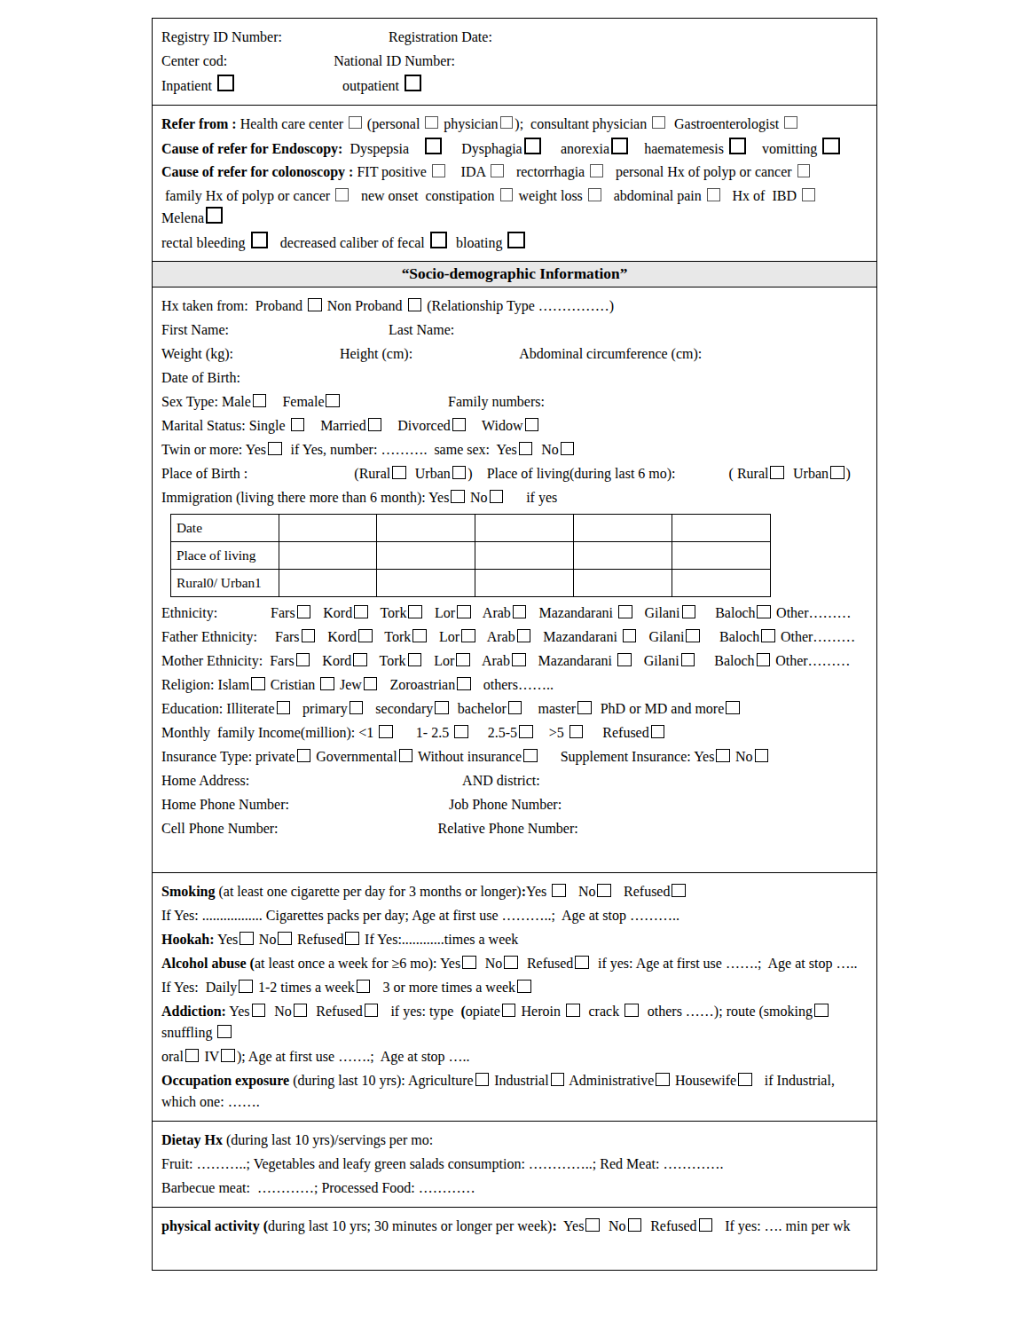Registry ID Number: Registration Date:
Center cod: National ID Number:
Inpatient outpatient
Refer from : Health care center (personal physician ); consultant physician Gastroenterologist
Cause of refer for Endoscopy: Dyspepsia Dysphagia anorexia haematemesis vomitting
Cause of refer for colonoscopy : FIT positive IDA rectorrhagia personal Hx of polyp or cancer
family Hx of polyp or cancer new onset constipation weight loss abdominal pain Hx of IBD Melena
rectal bleeding decreased caliber of fecal bloating
“Socio-demographic Information”
Hx taken from: Proband Non Proband (Relationship Type ……………)
First Name: Last Name:
Weight (kg): Height (cm): Abdominal circumference (cm):
Date of Birth:
Sex Type: Male Female Family numbers:
Marital Status: Single Married Divorced Widow
Twin or more: Yes if Yes, number: ………. same sex: Yes No
Place of Birth : (Rural Urban ) Place of living(during last 6 mo): ( Rural Urban )
Immigration (living there more than 6 month): Yes No if yes
| Date | | | | | |
| Place of living | | | | | |
| Rural0/ Urban1 | | | | | |
Ethnicity: Fars Kord Tork Lor Arab Mazandarani Gilani Baloch Other………
Father Ethnicity: Fars Kord Tork Lor Arab Mazandarani Gilani Baloch Other………
Mother Ethnicity: Fars Kord Tork Lor Arab Mazandarani Gilani Baloch Other………
Religion: Islam Cristian Jew Zoroastrian others……..
Education: Illiterate primary secondary bachelor master PhD or MD and more
Monthly family Income(million): <1 1- 2.5 2.5-5 >5 Refused
Insurance Type: private Governmental Without insurance Supplement Insurance: Yes No
Home Address: AND district:
Home Phone Number: Job Phone Number:
Cell Phone Number: Relative Phone Number:
Smoking (at least one cigarette per day for 3 months or longer): Yes No Refused
If Yes: ................. Cigarettes packs per day; Age at first use ………..; Age at stop ………..
Hookah: Yes No Refused If Yes:............times a week
Alcohol abuse (at least once a week for ≥6 mo): Yes No Refused if yes: Age at first use …….; Age at stop …..
If Yes: Daily 1-2 times a week 3 or more times a week
Addiction: Yes No Refused if yes: type (opiate Heroin crack others ……); route (smoking snuffling
oral IV ); Age at first use …….; Age at stop …..
Occupation exposure (during last 10 yrs): Agriculture Industrial Administrative Housewife if Industrial, which one: …….
Dietay Hx (during last 10 yrs)/servings per mo:
Fruit: ………..; Vegetables and leafy green salads consumption: …………..; Red Meat: ………….
Barbecue meat: …………; Processed Food: …………
physical activity (during last 10 yrs; 30 minutes or longer per week): Yes No Refused If yes: …. min per wk